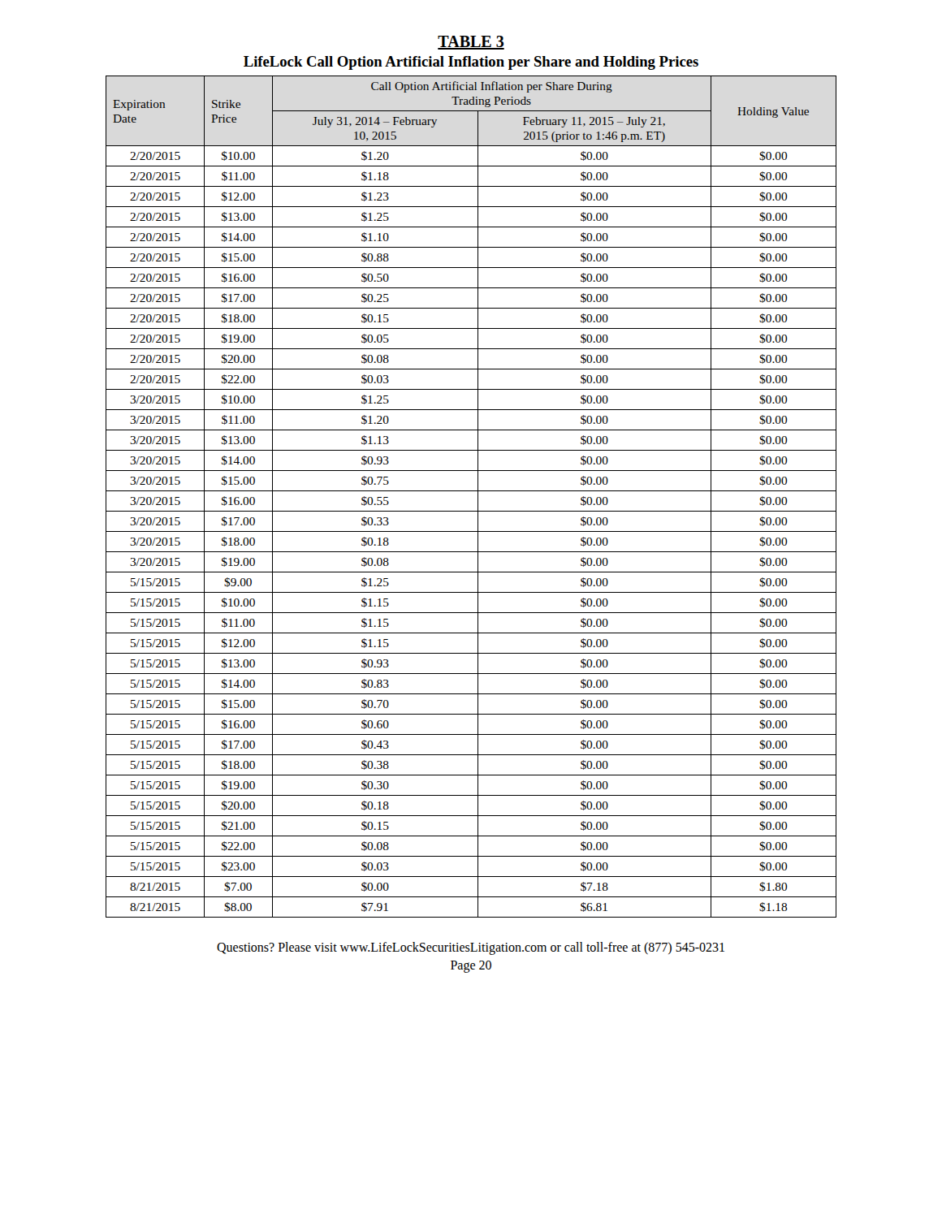TABLE 3
LifeLock Call Option Artificial Inflation per Share and Holding Prices
| Expiration Date | Strike Price | Call Option Artificial Inflation per Share During Trading Periods | Holding Value |
| --- | --- | --- | --- |
| July 31, 2014 – February 10, 2015 | February 11, 2015 – July 21, 2015 (prior to 1:46 p.m. ET) |
| 2/20/2015 | $10.00 | $1.20 | $0.00 | $0.00 |
| 2/20/2015 | $11.00 | $1.18 | $0.00 | $0.00 |
| 2/20/2015 | $12.00 | $1.23 | $0.00 | $0.00 |
| 2/20/2015 | $13.00 | $1.25 | $0.00 | $0.00 |
| 2/20/2015 | $14.00 | $1.10 | $0.00 | $0.00 |
| 2/20/2015 | $15.00 | $0.88 | $0.00 | $0.00 |
| 2/20/2015 | $16.00 | $0.50 | $0.00 | $0.00 |
| 2/20/2015 | $17.00 | $0.25 | $0.00 | $0.00 |
| 2/20/2015 | $18.00 | $0.15 | $0.00 | $0.00 |
| 2/20/2015 | $19.00 | $0.05 | $0.00 | $0.00 |
| 2/20/2015 | $20.00 | $0.08 | $0.00 | $0.00 |
| 2/20/2015 | $22.00 | $0.03 | $0.00 | $0.00 |
| 3/20/2015 | $10.00 | $1.25 | $0.00 | $0.00 |
| 3/20/2015 | $11.00 | $1.20 | $0.00 | $0.00 |
| 3/20/2015 | $13.00 | $1.13 | $0.00 | $0.00 |
| 3/20/2015 | $14.00 | $0.93 | $0.00 | $0.00 |
| 3/20/2015 | $15.00 | $0.75 | $0.00 | $0.00 |
| 3/20/2015 | $16.00 | $0.55 | $0.00 | $0.00 |
| 3/20/2015 | $17.00 | $0.33 | $0.00 | $0.00 |
| 3/20/2015 | $18.00 | $0.18 | $0.00 | $0.00 |
| 3/20/2015 | $19.00 | $0.08 | $0.00 | $0.00 |
| 5/15/2015 | $9.00 | $1.25 | $0.00 | $0.00 |
| 5/15/2015 | $10.00 | $1.15 | $0.00 | $0.00 |
| 5/15/2015 | $11.00 | $1.15 | $0.00 | $0.00 |
| 5/15/2015 | $12.00 | $1.15 | $0.00 | $0.00 |
| 5/15/2015 | $13.00 | $0.93 | $0.00 | $0.00 |
| 5/15/2015 | $14.00 | $0.83 | $0.00 | $0.00 |
| 5/15/2015 | $15.00 | $0.70 | $0.00 | $0.00 |
| 5/15/2015 | $16.00 | $0.60 | $0.00 | $0.00 |
| 5/15/2015 | $17.00 | $0.43 | $0.00 | $0.00 |
| 5/15/2015 | $18.00 | $0.38 | $0.00 | $0.00 |
| 5/15/2015 | $19.00 | $0.30 | $0.00 | $0.00 |
| 5/15/2015 | $20.00 | $0.18 | $0.00 | $0.00 |
| 5/15/2015 | $21.00 | $0.15 | $0.00 | $0.00 |
| 5/15/2015 | $22.00 | $0.08 | $0.00 | $0.00 |
| 5/15/2015 | $23.00 | $0.03 | $0.00 | $0.00 |
| 8/21/2015 | $7.00 | $0.00 | $7.18 | $1.80 |
| 8/21/2015 | $8.00 | $7.91 | $6.81 | $1.18 |
Questions? Please visit www.LifeLockSecuritiesLitigation.com or call toll-free at (877) 545-0231
Page 20